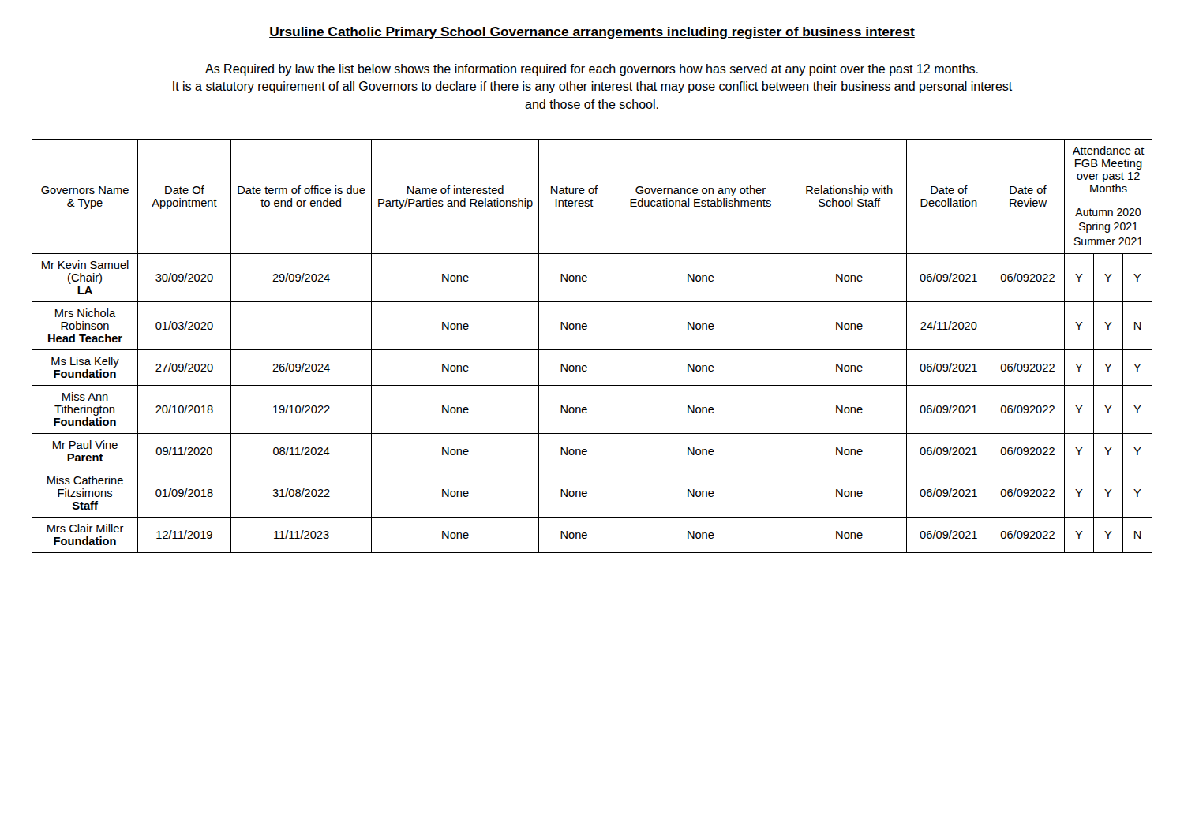Ursuline Catholic Primary School Governance arrangements including register of business interest
As Required by law the list below shows the information required for each governors how has served at any point over the past 12 months.
It is a statutory requirement of all Governors to declare if there is any other interest that may pose conflict between their business and personal interest
and those of the school.
| Governors Name & Type | Date Of Appointment | Date term of office is due to end or ended | Name of interested Party/Parties and Relationship | Nature of Interest | Governance on any other Educational Establishments | Relationship with School Staff | Date of Decollation | Date of Review | Attendance at FGB Meeting over past 12 Months |
| --- | --- | --- | --- | --- | --- | --- | --- | --- | --- |
| Autumn 2020 Spring 2021 Summer 2021 |
| Mr Kevin Samuel (Chair) LA | 30/09/2020 | 29/09/2024 | None | None | None | None | 06/09/2021 | 06/092022 | Y | Y | Y |
| Mrs Nichola Robinson Head Teacher | 01/03/2020 | | None | None | None | None | 24/11/2020 | | Y | Y | N |
| Ms Lisa Kelly Foundation | 27/09/2020 | 26/09/2024 | None | None | None | None | 06/09/2021 | 06/092022 | Y | Y | Y |
| Miss Ann Titherington Foundation | 20/10/2018 | 19/10/2022 | None | None | None | None | 06/09/2021 | 06/092022 | Y | Y | Y |
| Mr Paul Vine Parent | 09/11/2020 | 08/11/2024 | None | None | None | None | 06/09/2021 | 06/092022 | Y | Y | Y |
| Miss Catherine Fitzsimons Staff | 01/09/2018 | 31/08/2022 | None | None | None | None | 06/09/2021 | 06/092022 | Y | Y | Y |
| Mrs Clair Miller Foundation | 12/11/2019 | 11/11/2023 | None | None | None | None | 06/09/2021 | 06/092022 | Y | Y | N |